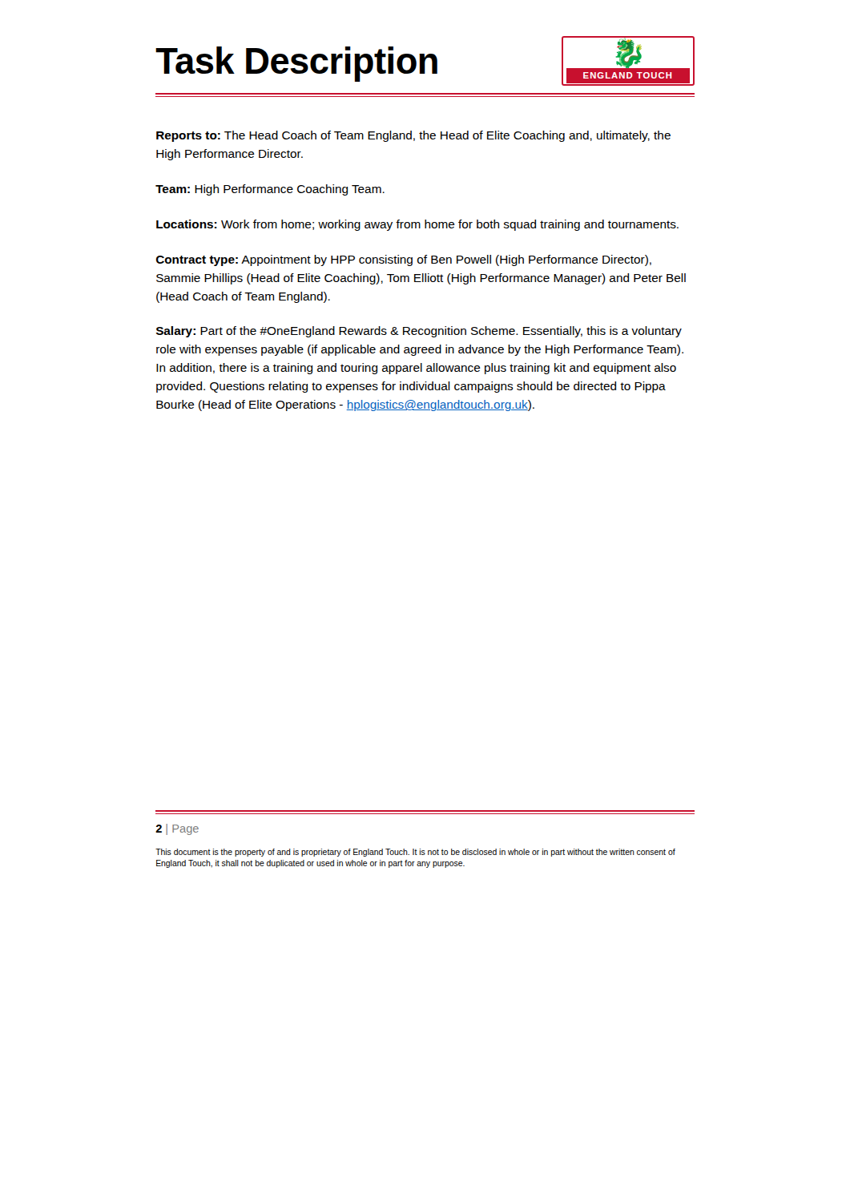🐉
ENGLAND TOUCH
Task Description
Reports to: The Head Coach of Team England, the Head of Elite Coaching and, ultimately, the High Performance Director.
Team: High Performance Coaching Team.
Locations: Work from home; working away from home for both squad training and tournaments.
Contract type: Appointment by HPP consisting of Ben Powell (High Performance Director), Sammie Phillips (Head of Elite Coaching), Tom Elliott (High Performance Manager) and Peter Bell (Head Coach of Team England).
Salary: Part of the #OneEngland Rewards & Recognition Scheme. Essentially, this is a voluntary role with expenses payable (if applicable and agreed in advance by the High Performance Team). In addition, there is a training and touring apparel allowance plus training kit and equipment also provided. Questions relating to expenses for individual campaigns should be directed to Pippa Bourke (Head of Elite Operations - hplogistics@englandtouch.org.uk).
2 | Page
This document is the property of and is proprietary of England Touch. It is not to be disclosed in whole or in part without the written consent of England Touch, it shall not be duplicated or used in whole or in part for any purpose.